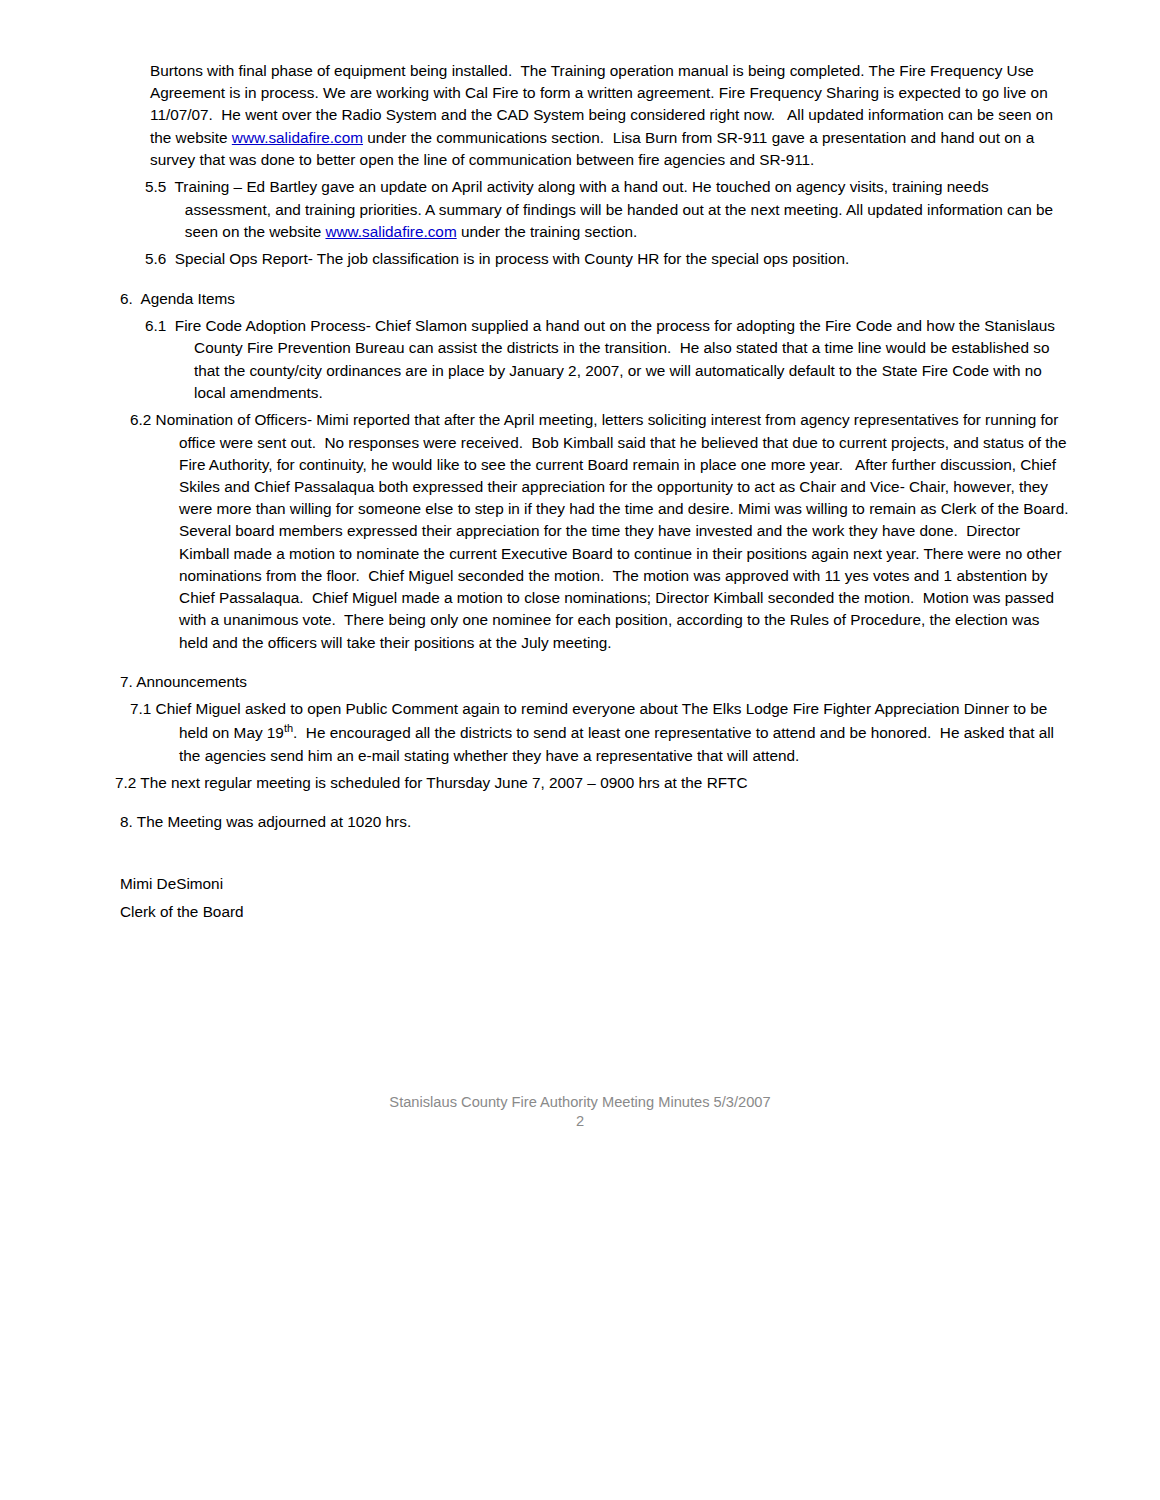Burtons with final phase of equipment being installed. The Training operation manual is being completed. The Fire Frequency Use Agreement is in process. We are working with Cal Fire to form a written agreement. Fire Frequency Sharing is expected to go live on 11/07/07. He went over the Radio System and the CAD System being considered right now. All updated information can be seen on the website www.salidafire.com under the communications section. Lisa Burn from SR-911 gave a presentation and hand out on a survey that was done to better open the line of communication between fire agencies and SR-911.
5.5 Training – Ed Bartley gave an update on April activity along with a hand out. He touched on agency visits, training needs assessment, and training priorities. A summary of findings will be handed out at the next meeting. All updated information can be seen on the website www.salidafire.com under the training section.
5.6 Special Ops Report- The job classification is in process with County HR for the special ops position.
6. Agenda Items
6.1 Fire Code Adoption Process- Chief Slamon supplied a hand out on the process for adopting the Fire Code and how the Stanislaus County Fire Prevention Bureau can assist the districts in the transition. He also stated that a time line would be established so that the county/city ordinances are in place by January 2, 2007, or we will automatically default to the State Fire Code with no local amendments.
6.2 Nomination of Officers- Mimi reported that after the April meeting, letters soliciting interest from agency representatives for running for office were sent out. No responses were received. Bob Kimball said that he believed that due to current projects, and status of the Fire Authority, for continuity, he would like to see the current Board remain in place one more year. After further discussion, Chief Skiles and Chief Passalaqua both expressed their appreciation for the opportunity to act as Chair and Vice- Chair, however, they were more than willing for someone else to step in if they had the time and desire. Mimi was willing to remain as Clerk of the Board. Several board members expressed their appreciation for the time they have invested and the work they have done. Director Kimball made a motion to nominate the current Executive Board to continue in their positions again next year. There were no other nominations from the floor. Chief Miguel seconded the motion. The motion was approved with 11 yes votes and 1 abstention by Chief Passalaqua. Chief Miguel made a motion to close nominations; Director Kimball seconded the motion. Motion was passed with a unanimous vote. There being only one nominee for each position, according to the Rules of Procedure, the election was held and the officers will take their positions at the July meeting.
7. Announcements
7.1 Chief Miguel asked to open Public Comment again to remind everyone about The Elks Lodge Fire Fighter Appreciation Dinner to be held on May 19th. He encouraged all the districts to send at least one representative to attend and be honored. He asked that all the agencies send him an e-mail stating whether they have a representative that will attend.
7.2 The next regular meeting is scheduled for Thursday June 7, 2007 – 0900 hrs at the RFTC
8. The Meeting was adjourned at 1020 hrs.
Mimi DeSimoni
Clerk of the Board
Stanislaus County Fire Authority Meeting Minutes 5/3/2007
2